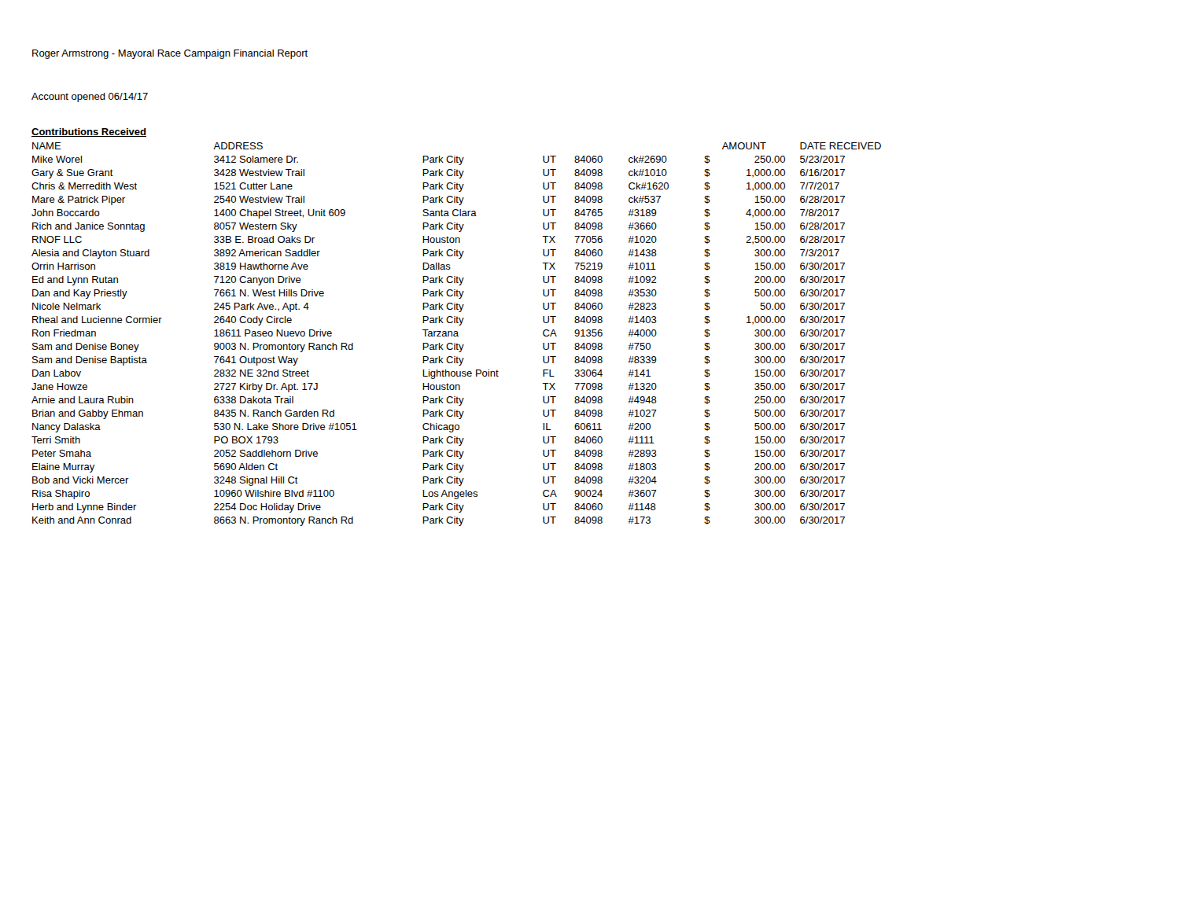Roger Armstrong - Mayoral Race Campaign Financial Report
Account opened 06/14/17
Contributions Received
| NAME | ADDRESS | | | | | | AMOUNT | DATE RECEIVED |
| --- | --- | --- | --- | --- | --- | --- | --- | --- |
| Mike Worel | 3412 Solamere Dr. | Park City | UT | 84060 | ck#2690 | $ | 250.00 | 5/23/2017 |
| Gary & Sue Grant | 3428 Westview Trail | Park City | UT | 84098 | ck#1010 | $ | 1,000.00 | 6/16/2017 |
| Chris & Merredith West | 1521 Cutter Lane | Park City | UT | 84098 | Ck#1620 | $ | 1,000.00 | 7/7/2017 |
| Mare & Patrick Piper | 2540 Westview Trail | Park City | UT | 84098 | ck#537 | $ | 150.00 | 6/28/2017 |
| John Boccardo | 1400 Chapel Street, Unit 609 | Santa Clara | UT | 84765 | #3189 | $ | 4,000.00 | 7/8/2017 |
| Rich and Janice Sonntag | 8057 Western Sky | Park City | UT | 84098 | #3660 | $ | 150.00 | 6/28/2017 |
| RNOF LLC | 33B E. Broad Oaks Dr | Houston | TX | 77056 | #1020 | $ | 2,500.00 | 6/28/2017 |
| Alesia and Clayton Stuard | 3892 American Saddler | Park City | UT | 84060 | #1438 | $ | 300.00 | 7/3/2017 |
| Orrin Harrison | 3819 Hawthorne Ave | Dallas | TX | 75219 | #1011 | $ | 150.00 | 6/30/2017 |
| Ed and Lynn Rutan | 7120 Canyon Drive | Park City | UT | 84098 | #1092 | $ | 200.00 | 6/30/2017 |
| Dan and Kay Priestly | 7661 N. West Hills Drive | Park City | UT | 84098 | #3530 | $ | 500.00 | 6/30/2017 |
| Nicole Nelmark | 245 Park Ave., Apt. 4 | Park City | UT | 84060 | #2823 | $ | 50.00 | 6/30/2017 |
| Rheal and Lucienne Cormier | 2640 Cody Circle | Park City | UT | 84098 | #1403 | $ | 1,000.00 | 6/30/2017 |
| Ron Friedman | 18611 Paseo Nuevo Drive | Tarzana | CA | 91356 | #4000 | $ | 300.00 | 6/30/2017 |
| Sam and Denise Boney | 9003 N. Promontory Ranch Rd | Park City | UT | 84098 | #750 | $ | 300.00 | 6/30/2017 |
| Sam and Denise Baptista | 7641 Outpost Way | Park City | UT | 84098 | #8339 | $ | 300.00 | 6/30/2017 |
| Dan Labov | 2832 NE 32nd Street | Lighthouse Point | FL | 33064 | #141 | $ | 150.00 | 6/30/2017 |
| Jane Howze | 2727 Kirby Dr. Apt. 17J | Houston | TX | 77098 | #1320 | $ | 350.00 | 6/30/2017 |
| Arnie and Laura Rubin | 6338 Dakota Trail | Park City | UT | 84098 | #4948 | $ | 250.00 | 6/30/2017 |
| Brian and Gabby Ehman | 8435 N. Ranch Garden Rd | Park City | UT | 84098 | #1027 | $ | 500.00 | 6/30/2017 |
| Nancy Dalaska | 530 N. Lake Shore Drive #1051 | Chicago | IL | 60611 | #200 | $ | 500.00 | 6/30/2017 |
| Terri Smith | PO BOX 1793 | Park City | UT | 84060 | #1111 | $ | 150.00 | 6/30/2017 |
| Peter Smaha | 2052 Saddlehorn Drive | Park City | UT | 84098 | #2893 | $ | 150.00 | 6/30/2017 |
| Elaine Murray | 5690 Alden Ct | Park City | UT | 84098 | #1803 | $ | 200.00 | 6/30/2017 |
| Bob and Vicki Mercer | 3248 Signal Hill Ct | Park City | UT | 84098 | #3204 | $ | 300.00 | 6/30/2017 |
| Risa Shapiro | 10960 Wilshire Blvd #1100 | Los Angeles | CA | 90024 | #3607 | $ | 300.00 | 6/30/2017 |
| Herb and Lynne Binder | 2254 Doc Holiday Drive | Park City | UT | 84060 | #1148 | $ | 300.00 | 6/30/2017 |
| Keith and Ann Conrad | 8663 N. Promontory Ranch Rd | Park City | UT | 84098 | #173 | $ | 300.00 | 6/30/2017 |